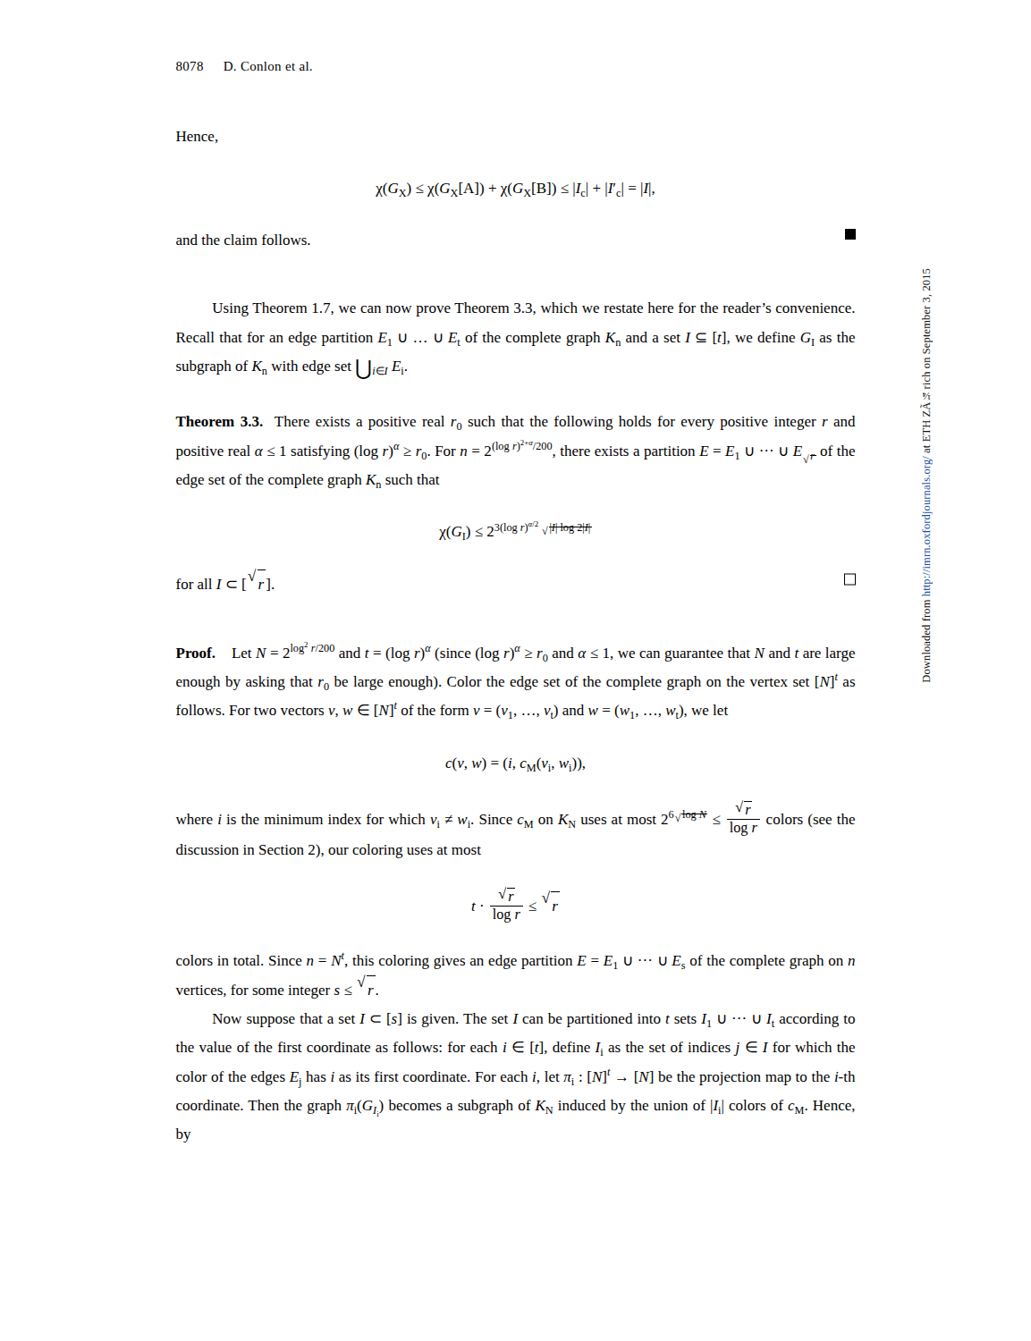8078 D. Conlon et al.
Hence,
χ(GX) ≤ χ(GX[A]) + χ(GX[B]) ≤ |Ic| + |I′c| = |I|,
and the claim follows.
Using Theorem 1.7, we can now prove Theorem 3.3, which we restate here for the reader’s convenience. Recall that for an edge partition E1 ∪ … ∪ Et of the complete graph Kn and a set I ⊆ [t], we define GI as the subgraph of Kn with edge set ⋃i∈I Ei.
Theorem 3.3. There exists a positive real r0 such that the following holds for every positive integer r and positive real α ≤ 1 satisfying (log r)α ≥ r0. For n = 2(log r)2+α/200, there exists a partition E = E1 ∪ ··· ∪ Er of the edge set of the complete graph Kn such that
χ(GI) ≤ 23(log r)α/2 |I| log 2|I|
for all I ⊂ [r].
Proof. Let N = 2log2 r/200 and t = (log r)α (since (log r)α ≥ r0 and α ≤ 1, we can guarantee that N and t are large enough by asking that r0 be large enough). Color the edge set of the complete graph on the vertex set [N]t as follows. For two vectors v, w ∈ [N]t of the form v = (v1, …, vt) and w = (w1, …, wt), we let
c(v, w) = (i, cM(vi, wi)),
where i is the minimum index for which vi ≠ wi. Since cM on KN uses at most 26log N ≤ rlog r colors (see the discussion in Section 2), our coloring uses at most
t · rlog r ≤ r
colors in total. Since n = Nt, this coloring gives an edge partition E = E1 ∪ ··· ∪ Es of the complete graph on n vertices, for some integer s ≤ r.
Now suppose that a set I ⊂ [s] is given. The set I can be partitioned into t sets I1 ∪ ··· ∪ It according to the value of the first coordinate as follows: for each i ∈ [t], define Ii as the set of indices j ∈ I for which the color of the edges Ej has i as its first coordinate. For each i, let πi : [N]t → [N] be the projection map to the i-th coordinate. Then the graph πi(GIi) becomes a subgraph of KN induced by the union of |Ii| colors of cM. Hence, by
Downloaded from http://imrn.oxfordjournals.org/ at ETH ZÃ¼rich on September 3, 2015